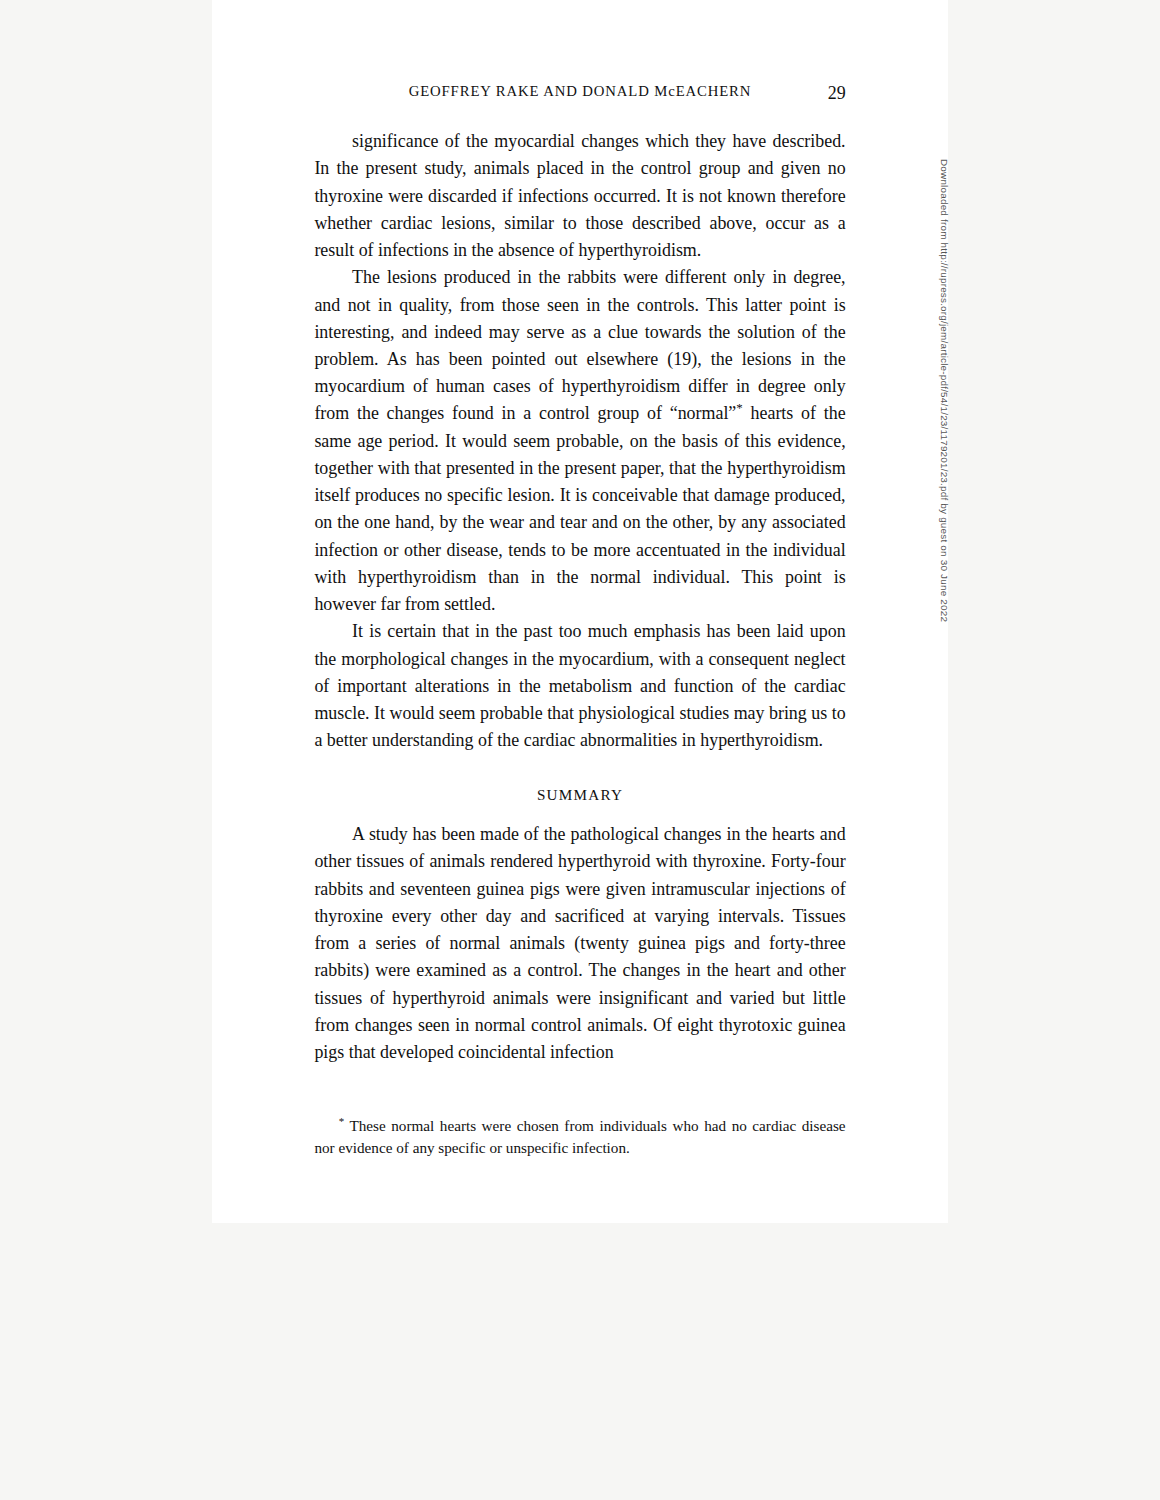GEOFFREY RAKE AND DONALD McEACHERN 29
significance of the myocardial changes which they have described. In the present study, animals placed in the control group and given no thyroxine were discarded if infections occurred. It is not known therefore whether cardiac lesions, similar to those described above, occur as a result of infections in the absence of hyperthyroidism.
The lesions produced in the rabbits were different only in degree, and not in quality, from those seen in the controls. This latter point is interesting, and indeed may serve as a clue towards the solution of the problem. As has been pointed out elsewhere (19), the lesions in the myocardium of human cases of hyperthyroidism differ in degree only from the changes found in a control group of “normal”* hearts of the same age period. It would seem probable, on the basis of this evidence, together with that presented in the present paper, that the hyperthyroidism itself produces no specific lesion. It is conceivable that damage produced, on the one hand, by the wear and tear and on the other, by any associated infection or other disease, tends to be more accentuated in the individual with hyperthyroidism than in the normal individual. This point is however far from settled.
It is certain that in the past too much emphasis has been laid upon the morphological changes in the myocardium, with a consequent neglect of important alterations in the metabolism and function of the cardiac muscle. It would seem probable that physiological studies may bring us to a better understanding of the cardiac abnormalities in hyperthyroidism.
Summary
A study has been made of the pathological changes in the hearts and other tissues of animals rendered hyperthyroid with thyroxine. Forty-four rabbits and seventeen guinea pigs were given intramuscular injections of thyroxine every other day and sacrificed at varying intervals. Tissues from a series of normal animals (twenty guinea pigs and forty-three rabbits) were examined as a control. The changes in the heart and other tissues of hyperthyroid animals were insignificant and varied but little from changes seen in normal control animals. Of eight thyrotoxic guinea pigs that developed coincidental infection
* These normal hearts were chosen from individuals who had no cardiac disease nor evidence of any specific or unspecific infection.
Downloaded from http://rupress.org/jem/article-pdf/54/1/23/1179201/23.pdf by guest on 30 June 2022